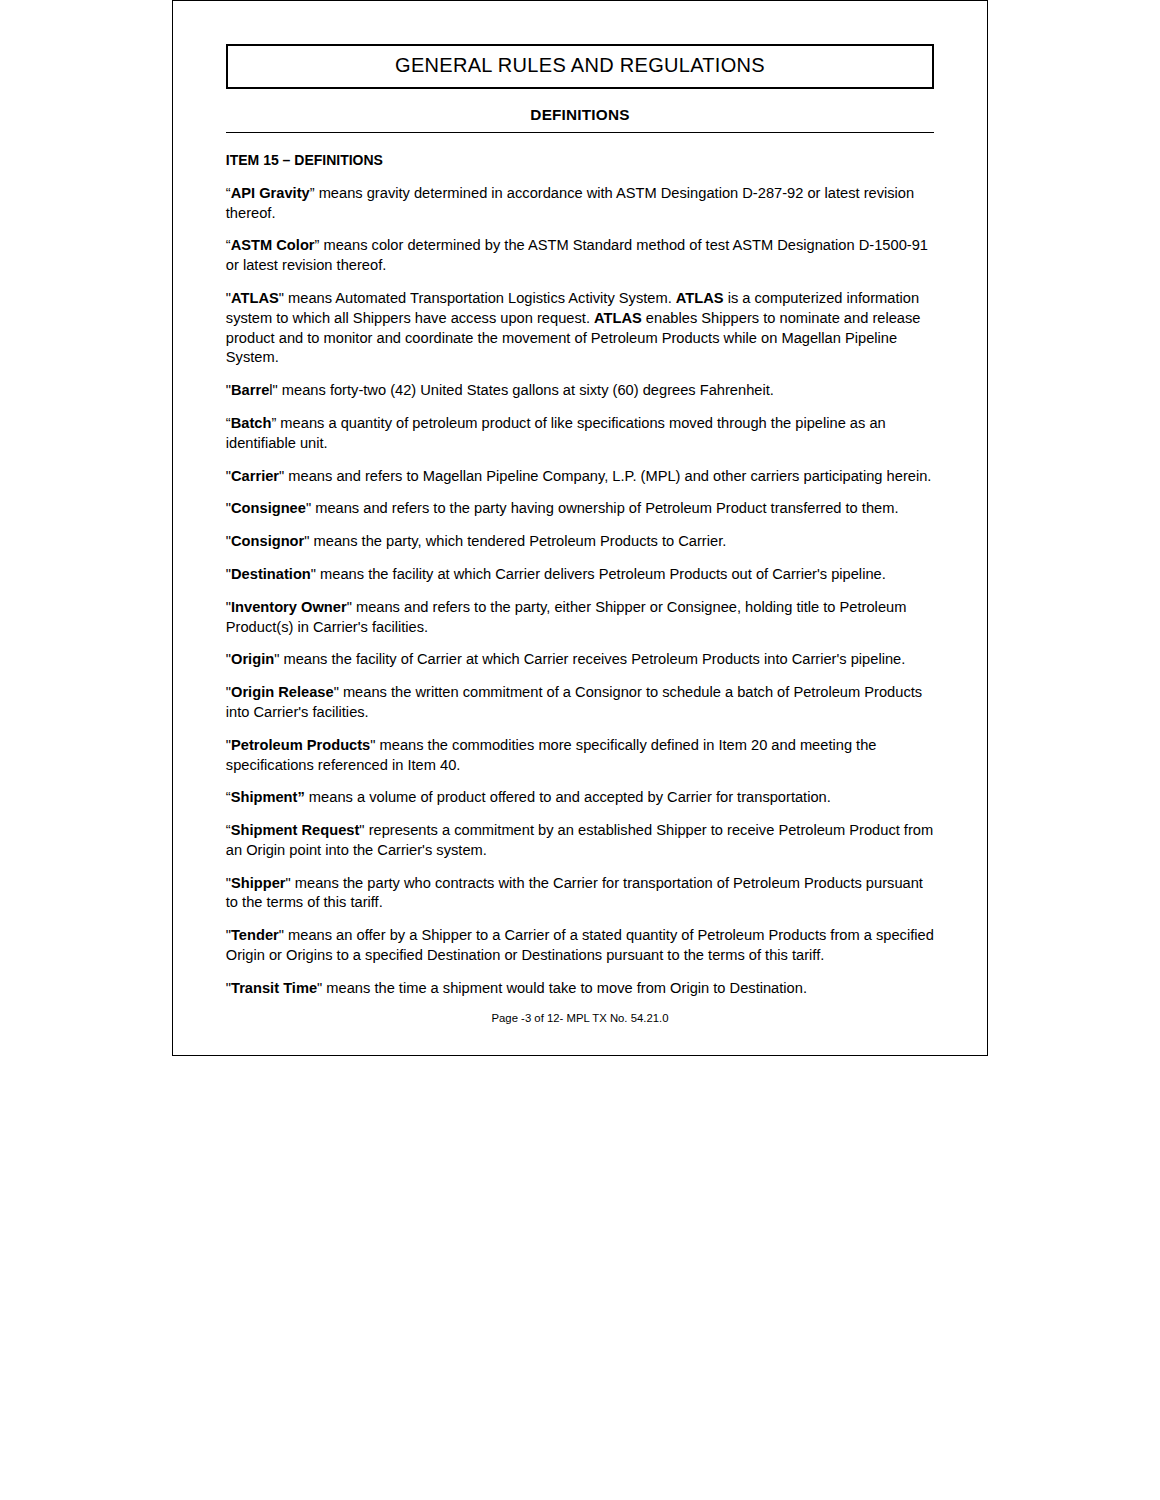GENERAL RULES AND REGULATIONS
DEFINITIONS
ITEM 15 – DEFINITIONS
“API Gravity” means gravity determined in accordance with ASTM Desingation D-287-92 or latest revision thereof.
“ASTM Color” means color determined by the ASTM Standard method of test ASTM Designation D-1500-91 or latest revision thereof.
"ATLAS" means Automated Transportation Logistics Activity System. ATLAS is a computerized information system to which all Shippers have access upon request. ATLAS enables Shippers to nominate and release product and to monitor and coordinate the movement of Petroleum Products while on Magellan Pipeline System.
"Barrel" means forty-two (42) United States gallons at sixty (60) degrees Fahrenheit.
“Batch” means a quantity of petroleum product of like specifications moved through the pipeline as an identifiable unit.
"Carrier" means and refers to Magellan Pipeline Company, L.P. (MPL) and other carriers participating herein.
"Consignee" means and refers to the party having ownership of Petroleum Product transferred to them.
"Consignor" means the party, which tendered Petroleum Products to Carrier.
"Destination" means the facility at which Carrier delivers Petroleum Products out of Carrier's pipeline.
"Inventory Owner" means and refers to the party, either Shipper or Consignee, holding title to Petroleum Product(s) in Carrier's facilities.
"Origin" means the facility of Carrier at which Carrier receives Petroleum Products into Carrier's pipeline.
"Origin Release" means the written commitment of a Consignor to schedule a batch of Petroleum Products into Carrier's facilities.
"Petroleum Products" means the commodities more specifically defined in Item 20 and meeting the specifications referenced in Item 40.
“Shipment” means a volume of product offered to and accepted by Carrier for transportation.
“Shipment Request" represents a commitment by an established Shipper to receive Petroleum Product from an Origin point into the Carrier's system.
"Shipper" means the party who contracts with the Carrier for transportation of Petroleum Products pursuant to the terms of this tariff.
"Tender" means an offer by a Shipper to a Carrier of a stated quantity of Petroleum Products from a specified Origin or Origins to a specified Destination or Destinations pursuant to the terms of this tariff.
"Transit Time" means the time a shipment would take to move from Origin to Destination.
Page -3 of 12- MPL TX No. 54.21.0